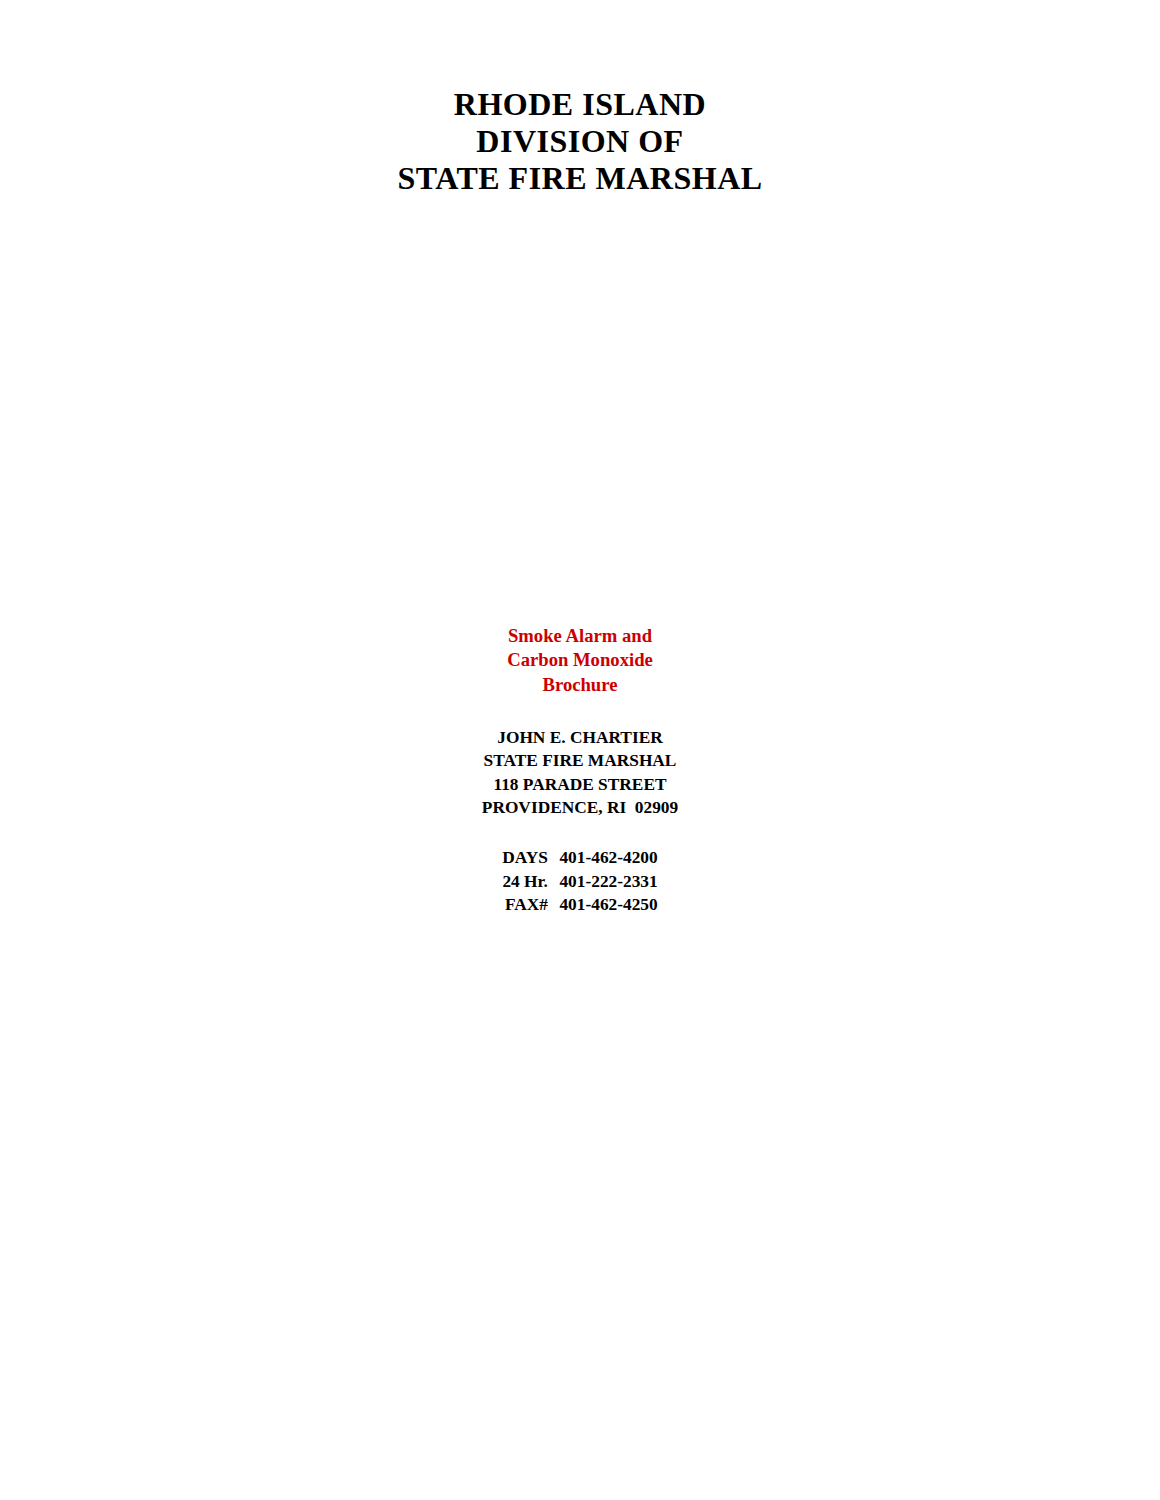RHODE ISLAND
DIVISION OF
STATE FIRE MARSHAL
Smoke Alarm and
Carbon Monoxide
Brochure
JOHN E. CHARTIER
STATE FIRE MARSHAL
118 PARADE STREET
PROVIDENCE, RI 02909
| DAYS | 401-462-4200 |
| 24 Hr. | 401-222-2331 |
| FAX# | 401-462-4250 |